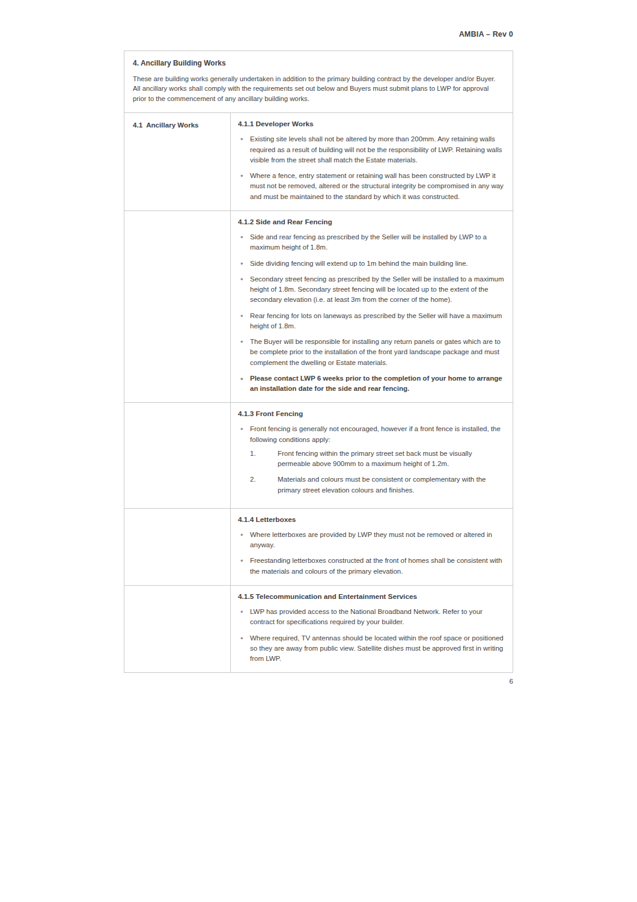AMBIA – Rev 0
| 4. Ancillary Building Works These are building works generally undertaken in addition to the primary building contract by the developer and/or Buyer. All ancillary works shall comply with the requirements set out below and Buyers must submit plans to LWP for approval prior to the commencement of any ancillary building works. |
| 4.1 Ancillary Works | 4.1.1 Developer Works Existing site levels shall not be altered by more than 200mm. Any retaining walls required as a result of building will not be the responsibility of LWP. Retaining walls visible from the street shall match the Estate materials. Where a fence, entry statement or retaining wall has been constructed by LWP it must not be removed, altered or the structural integrity be compromised in any way and must be maintained to the standard by which it was constructed. |
| | 4.1.2 Side and Rear Fencing Side and rear fencing as prescribed by the Seller will be installed by LWP to a maximum height of 1.8m. Side dividing fencing will extend up to 1m behind the main building line. Secondary street fencing as prescribed by the Seller will be installed to a maximum height of 1.8m. Secondary street fencing will be located up to the extent of the secondary elevation (i.e. at least 3m from the corner of the home). Rear fencing for lots on laneways as prescribed by the Seller will have a maximum height of 1.8m. The Buyer will be responsible for installing any return panels or gates which are to be complete prior to the installation of the front yard landscape package and must complement the dwelling or Estate materials. Please contact LWP 6 weeks prior to the completion of your home to arrange an installation date for the side and rear fencing. |
| | 4.1.3 Front Fencing Front fencing is generally not encouraged, however if a front fence is installed, the following conditions apply: Front fencing within the primary street set back must be visually permeable above 900mm to a maximum height of 1.2m. Materials and colours must be consistent or complementary with the primary street elevation colours and finishes. |
| | 4.1.4 Letterboxes Where letterboxes are provided by LWP they must not be removed or altered in anyway. Freestanding letterboxes constructed at the front of homes shall be consistent with the materials and colours of the primary elevation. |
| | 4.1.5 Telecommunication and Entertainment Services LWP has provided access to the National Broadband Network. Refer to your contract for specifications required by your builder. Where required, TV antennas should be located within the roof space or positioned so they are away from public view. Satellite dishes must be approved first in writing from LWP. |
6